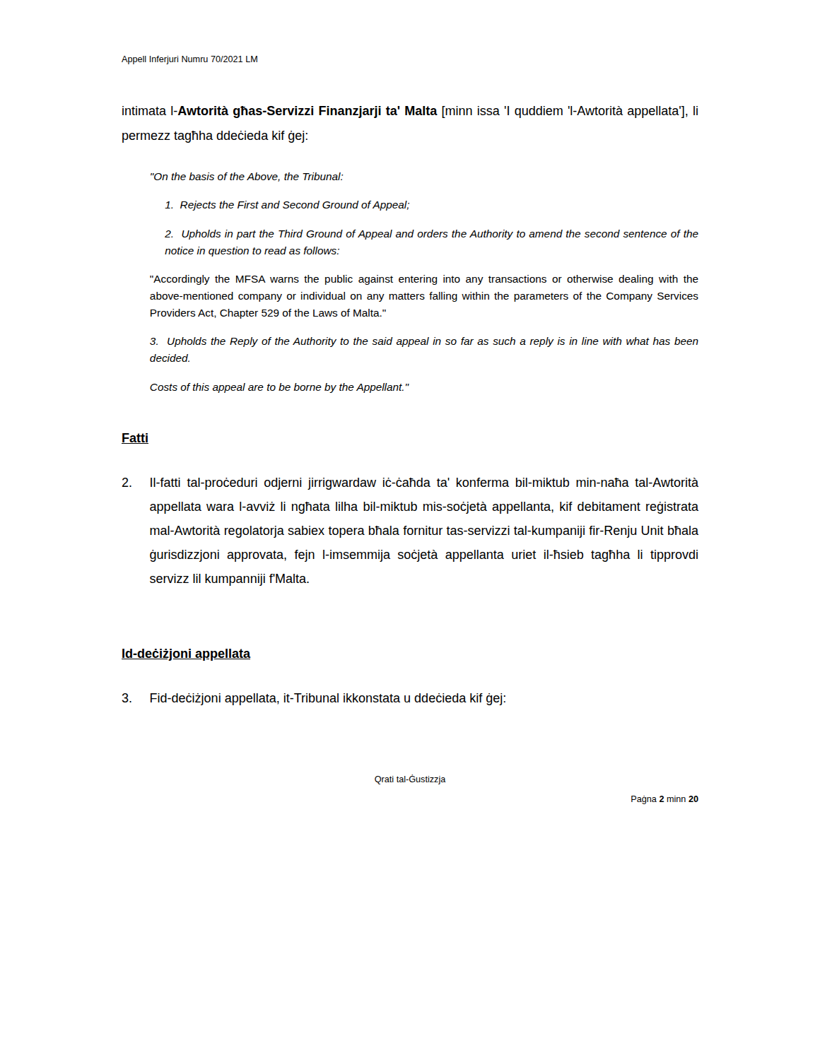Appell Inferjuri Numru 70/2021 LM
intimata l-Awtorità għas-Servizzi Finanzjarji ta' Malta [minn issa 'I quddiem 'l-Awtorità appellata'], li permezz tagħha ddeċieda kif ġej:
"On the basis of the Above, the Tribunal:
1. Rejects the First and Second Ground of Appeal;
2. Upholds in part the Third Ground of Appeal and orders the Authority to amend the second sentence of the notice in question to read as follows:
"Accordingly the MFSA warns the public against entering into any transactions or otherwise dealing with the above-mentioned company or individual on any matters falling within the parameters of the Company Services Providers Act, Chapter 529 of the Laws of Malta."
3. Upholds the Reply of the Authority to the said appeal in so far as such a reply is in line with what has been decided.
Costs of this appeal are to be borne by the Appellant."
Fatti
2.
Il-fatti tal-proċeduri odjerni jirrigwardaw iċ-ċaħda ta' konferma bil-miktub min-naħa tal-Awtorità appellata wara l-avviż li ngħata lilha bil-miktub mis-soċjetà appellanta, kif debitament reġistrata mal-Awtorità regolatorja sabiex topera bħala fornitur tas-servizzi tal-kumpaniji fir-Renju Unit bħala ġurisdizzjoni approvata, fejn l-imsemmija soċjetà appellanta uriet il-ħsieb tagħha li tipprovdi servizz lil kumpanniji f'Malta.
Id-deċiżjoni appellata
3.
Fid-deċiżjoni appellata, it-Tribunal ikkonstata u ddeċieda kif ġej:
Qrati tal-Ġustizzja
Paġna 2 minn 20